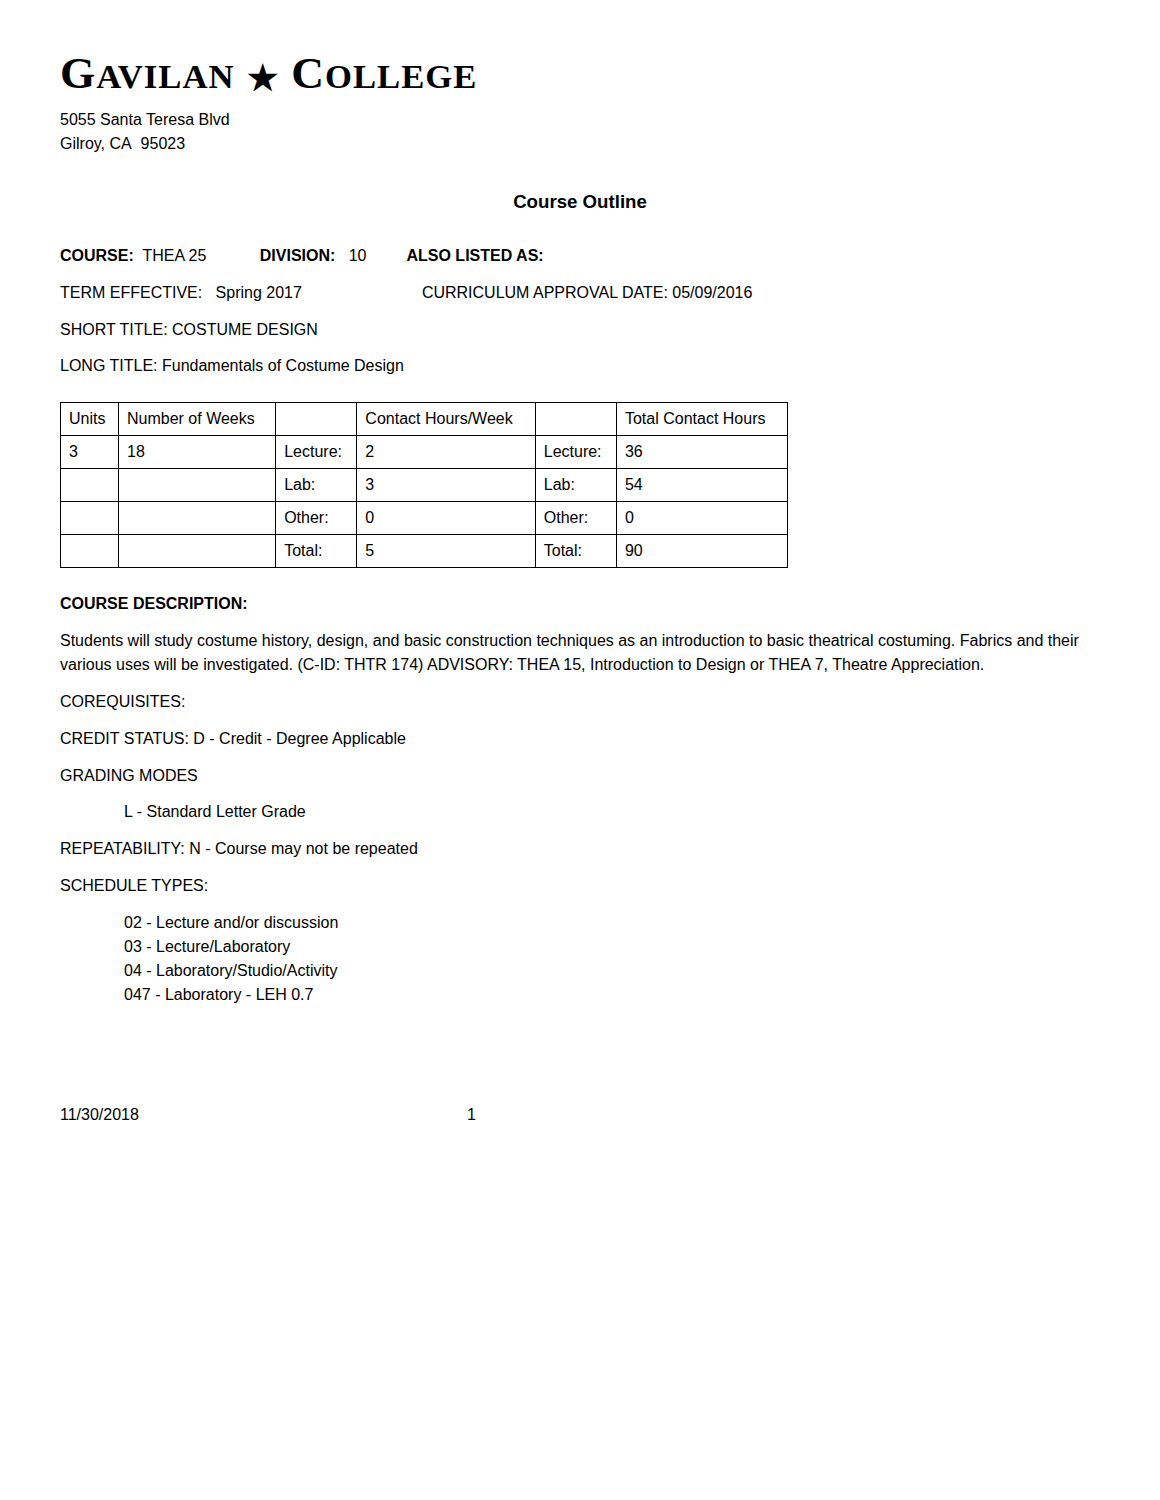GAVILAN ★ COLLEGE
5055 Santa Teresa Blvd
Gilroy, CA 95023
Course Outline
COURSE: THEA 25 DIVISION: 10 ALSO LISTED AS:
TERM EFFECTIVE: Spring 2017 CURRICULUM APPROVAL DATE: 05/09/2016
SHORT TITLE: COSTUME DESIGN
LONG TITLE: Fundamentals of Costume Design
| Units | Number of Weeks | | Contact Hours/Week | | Total Contact Hours |
| 3 | 18 | Lecture: | 2 | Lecture: | 36 |
| | | Lab: | 3 | Lab: | 54 |
| | | Other: | 0 | Other: | 0 |
| | | Total: | 5 | Total: | 90 |
COURSE DESCRIPTION:
Students will study costume history, design, and basic construction techniques as an introduction to basic theatrical costuming. Fabrics and their various uses will be investigated. (C-ID: THTR 174) ADVISORY: THEA 15, Introduction to Design or THEA 7, Theatre Appreciation.
COREQUISITES:
CREDIT STATUS: D - Credit - Degree Applicable
GRADING MODES
L - Standard Letter Grade
REPEATABILITY: N - Course may not be repeated
SCHEDULE TYPES:
02 - Lecture and/or discussion
03 - Lecture/Laboratory
04 - Laboratory/Studio/Activity
047 - Laboratory - LEH 0.7
11/30/2018 1